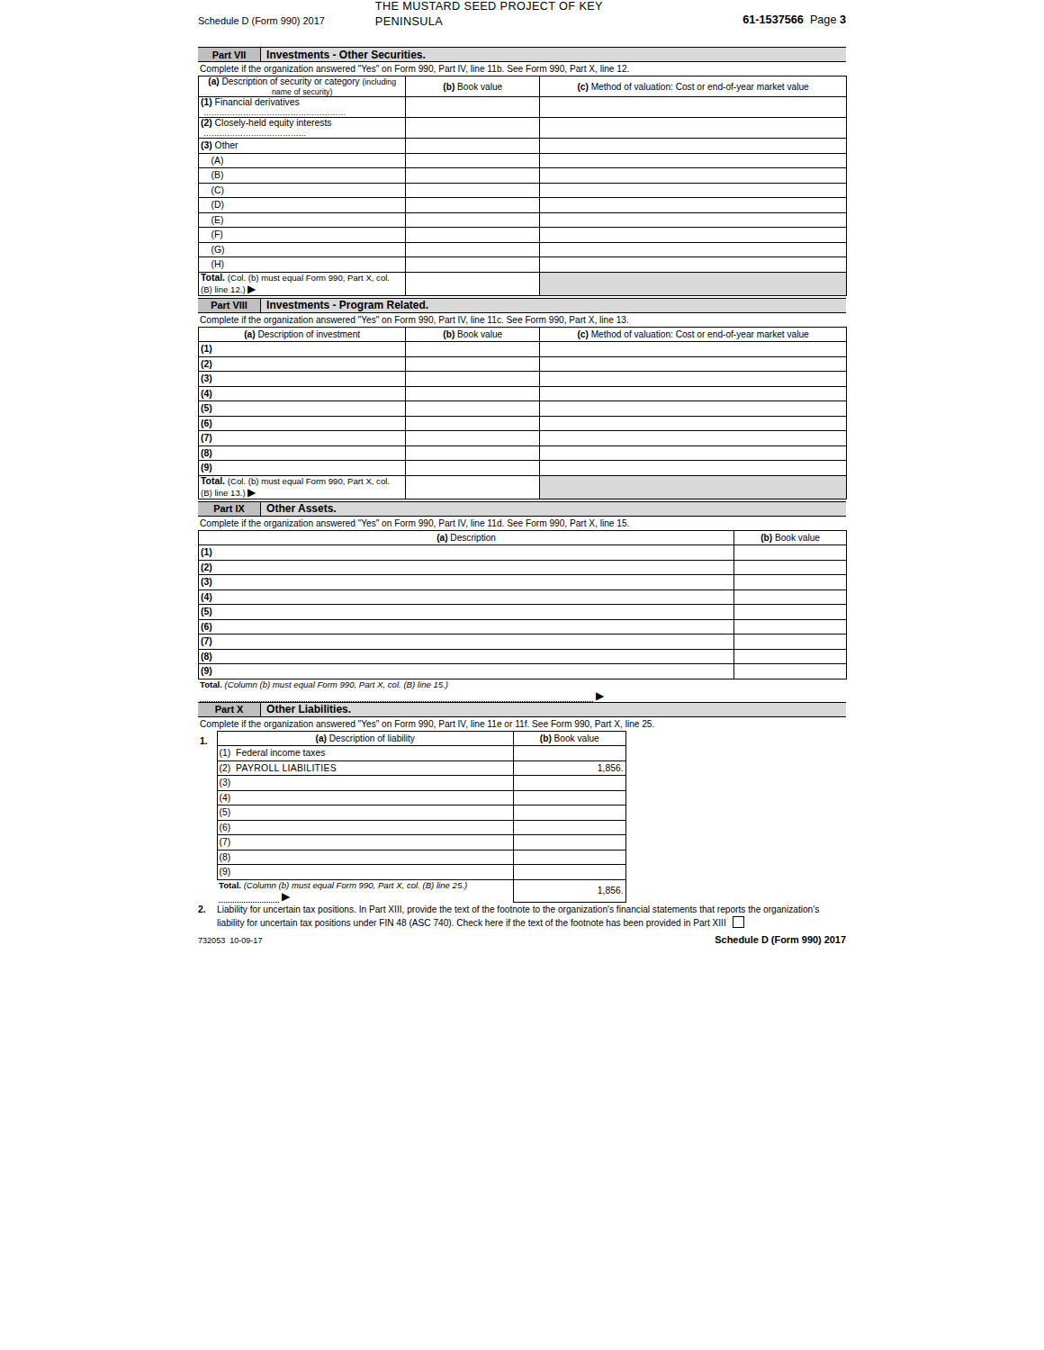THE MUSTARD SEED PROJECT OF KEY
Schedule D (Form 990) 2017
PENINSULA
61-1537566 Page 3
Part VII
Investments - Other Securities.
Complete if the organization answered "Yes" on Form 990, Part IV, line 11b. See Form 990, Part X, line 12.
| (a) Description of security or category (including name of security) | (b) Book value | (c) Method of valuation: Cost or end-of-year market value |
| --- | --- | --- |
| (1) Financial derivatives ……………………………………………… | | |
| (2) Closely-held equity interests ………………………………… | | |
| (3) Other | | |
| (A) | | |
| (B) | | |
| (C) | | |
| (D) | | |
| (E) | | |
| (F) | | |
| (G) | | |
| (H) | | |
| Total. (Col. (b) must equal Form 990, Part X, col. (B) line 12.) ▶ | | |
Part VIII
Investments - Program Related.
Complete if the organization answered "Yes" on Form 990, Part IV, line 11c. See Form 990, Part X, line 13.
| (a) Description of investment | (b) Book value | (c) Method of valuation: Cost or end-of-year market value |
| --- | --- | --- |
| (1) | | |
| (2) | | |
| (3) | | |
| (4) | | |
| (5) | | |
| (6) | | |
| (7) | | |
| (8) | | |
| (9) | | |
| Total. (Col. (b) must equal Form 990, Part X, col. (B) line 13.) ▶ | | |
Part IX
Other Assets.
Complete if the organization answered "Yes" on Form 990, Part IV, line 11d. See Form 990, Part X, line 15.
| (a) Description | (b) Book value |
| --- | --- |
| (1) | |
| (2) | |
| (3) | |
| (4) | |
| (5) | |
| (6) | |
| (7) | |
| (8) | |
| (9) | |
| Total. (Column (b) must equal Form 990, Part X, col. (B) line 15.) ▶ | |
Part X
Other Liabilities.
Complete if the organization answered "Yes" on Form 990, Part IV, line 11e or 11f. See Form 990, Part X, line 25.
| 1. | (a) Description of liability | (b) Book value | |
| | (1) Federal income taxes | | |
| | (2) PAYROLL LIABILITIES | 1,856. | |
| | (3) | | |
| | (4) | | |
| | (5) | | |
| | (6) | | |
| | (7) | | |
| | (8) | | |
| | (9) | | |
| | Total. (Column (b) must equal Form 990, Part X, col. (B) line 25.) ▶ | 1,856. | |
2.
Liability for uncertain tax positions. In Part XIII, provide the text of the footnote to the organization's financial statements that reports the organization's liability for uncertain tax positions under FIN 48 (ASC 740). Check here if the text of the footnote has been provided in Part XIII
732053 10-09-17
Schedule D (Form 990) 2017